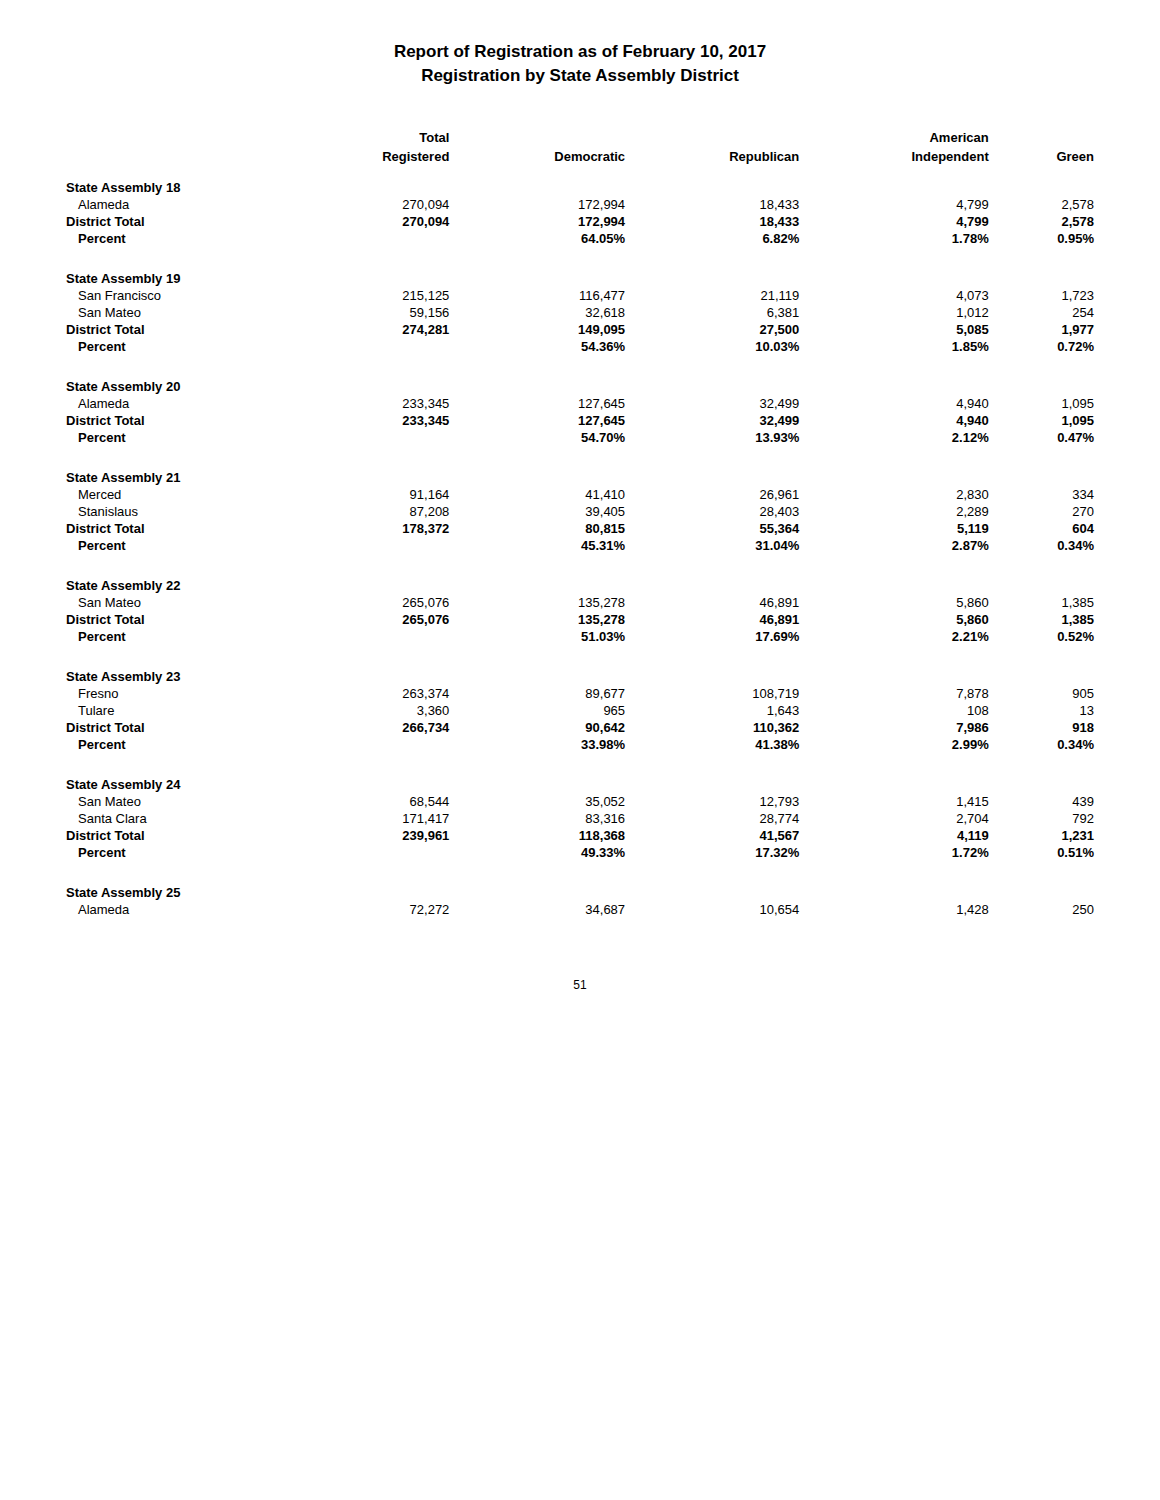Report of Registration as of February 10, 2017
Registration by State Assembly District
| | Total | | | American | |
| --- | --- | --- | --- | --- | --- |
| | Registered | Democratic | Republican | Independent | Green |
| State Assembly 18 |
| Alameda | 270,094 | 172,994 | 18,433 | 4,799 | 2,578 |
| District Total | 270,094 | 172,994 | 18,433 | 4,799 | 2,578 |
| Percent | | 64.05% | 6.82% | 1.78% | 0.95% |
| State Assembly 19 |
| San Francisco | 215,125 | 116,477 | 21,119 | 4,073 | 1,723 |
| San Mateo | 59,156 | 32,618 | 6,381 | 1,012 | 254 |
| District Total | 274,281 | 149,095 | 27,500 | 5,085 | 1,977 |
| Percent | | 54.36% | 10.03% | 1.85% | 0.72% |
| State Assembly 20 |
| Alameda | 233,345 | 127,645 | 32,499 | 4,940 | 1,095 |
| District Total | 233,345 | 127,645 | 32,499 | 4,940 | 1,095 |
| Percent | | 54.70% | 13.93% | 2.12% | 0.47% |
| State Assembly 21 |
| Merced | 91,164 | 41,410 | 26,961 | 2,830 | 334 |
| Stanislaus | 87,208 | 39,405 | 28,403 | 2,289 | 270 |
| District Total | 178,372 | 80,815 | 55,364 | 5,119 | 604 |
| Percent | | 45.31% | 31.04% | 2.87% | 0.34% |
| State Assembly 22 |
| San Mateo | 265,076 | 135,278 | 46,891 | 5,860 | 1,385 |
| District Total | 265,076 | 135,278 | 46,891 | 5,860 | 1,385 |
| Percent | | 51.03% | 17.69% | 2.21% | 0.52% |
| State Assembly 23 |
| Fresno | 263,374 | 89,677 | 108,719 | 7,878 | 905 |
| Tulare | 3,360 | 965 | 1,643 | 108 | 13 |
| District Total | 266,734 | 90,642 | 110,362 | 7,986 | 918 |
| Percent | | 33.98% | 41.38% | 2.99% | 0.34% |
| State Assembly 24 |
| San Mateo | 68,544 | 35,052 | 12,793 | 1,415 | 439 |
| Santa Clara | 171,417 | 83,316 | 28,774 | 2,704 | 792 |
| District Total | 239,961 | 118,368 | 41,567 | 4,119 | 1,231 |
| Percent | | 49.33% | 17.32% | 1.72% | 0.51% |
| State Assembly 25 |
| Alameda | 72,272 | 34,687 | 10,654 | 1,428 | 250 |
51